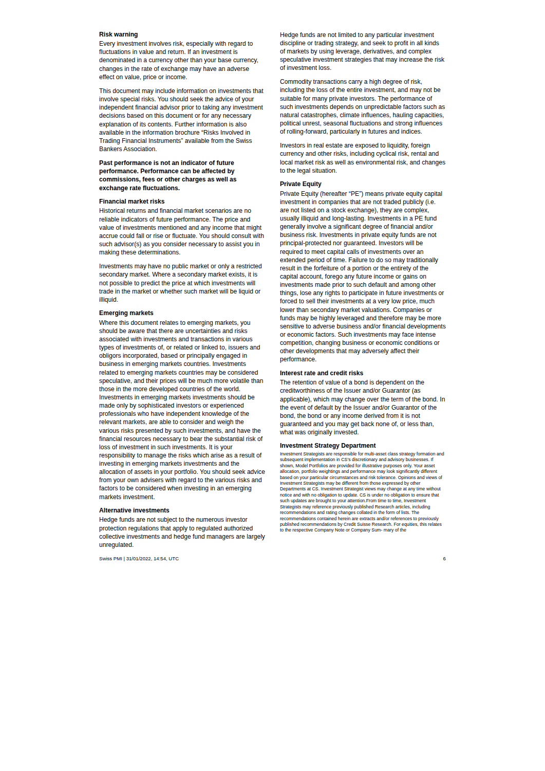Risk warning
Every investment involves risk, especially with regard to fluctuations in value and return. If an investment is denominated in a currency other than your base currency, changes in the rate of exchange may have an adverse effect on value, price or income.
This document may include information on investments that involve special risks. You should seek the advice of your independent financial advisor prior to taking any investment decisions based on this document or for any necessary explanation of its contents. Further information is also available in the information brochure “Risks Involved in Trading Financial Instruments” available from the Swiss Bankers Association.
Past performance is not an indicator of future performance. Performance can be affected by commissions, fees or other charges as well as exchange rate fluctuations.
Financial market risks
Historical returns and financial market scenarios are no reliable indicators of future performance. The price and value of investments mentioned and any income that might accrue could fall or rise or fluctuate. You should consult with such advisor(s) as you consider necessary to assist you in making these determinations.
Investments may have no public market or only a restricted secondary market. Where a secondary market exists, it is not possible to predict the price at which investments will trade in the market or whether such market will be liquid or illiquid.
Emerging markets
Where this document relates to emerging markets, you should be aware that there are uncertainties and risks associated with investments and transactions in various types of investments of, or related or linked to, issuers and obligors incorporated, based or principally engaged in business in emerging markets countries. Investments related to emerging markets countries may be considered speculative, and their prices will be much more volatile than those in the more developed countries of the world. Investments in emerging markets investments should be made only by sophisticated investors or experienced professionals who have independent knowledge of the relevant markets, are able to consider and weigh the various risks presented by such investments, and have the financial resources necessary to bear the substantial risk of loss of investment in such investments. It is your responsibility to manage the risks which arise as a result of investing in emerging markets investments and the allocation of assets in your portfolio. You should seek advice from your own advisers with regard to the various risks and factors to be considered when investing in an emerging markets investment.
Alternative investments
Hedge funds are not subject to the numerous investor protection regulations that apply to regulated authorized collective investments and hedge fund managers are largely unregulated.
Hedge funds are not limited to any particular investment discipline or trading strategy, and seek to profit in all kinds of markets by using leverage, derivatives, and complex speculative investment strategies that may increase the risk of investment loss.
Commodity transactions carry a high degree of risk, including the loss of the entire investment, and may not be suitable for many private investors. The performance of such investments depends on unpredictable factors such as natural catastrophes, climate influences, hauling capacities, political unrest, seasonal fluctuations and strong influences of rolling-forward, particularly in futures and indices.
Investors in real estate are exposed to liquidity, foreign currency and other risks, including cyclical risk, rental and local market risk as well as environmental risk, and changes to the legal situation.
Private Equity
Private Equity (hereafter “PE”) means private equity capital investment in companies that are not traded publicly (i.e. are not listed on a stock exchange), they are complex, usually illiquid and long-lasting. Investments in a PE fund generally involve a significant degree of financial and/or business risk. Investments in private equity funds are not principal-protected nor guaranteed. Investors will be required to meet capital calls of investments over an extended period of time. Failure to do so may traditionally result in the forfeiture of a portion or the entirety of the capital account, forego any future income or gains on investments made prior to such default and among other things, lose any rights to participate in future investments or forced to sell their investments at a very low price, much lower than secondary market valuations. Companies or funds may be highly leveraged and therefore may be more sensitive to adverse business and/or financial developments or economic factors. Such investments may face intense competition, changing business or economic conditions or other developments that may adversely affect their performance.
Interest rate and credit risks
The retention of value of a bond is dependent on the creditworthiness of the Issuer and/or Guarantor (as applicable), which may change over the term of the bond. In the event of default by the Issuer and/or Guarantor of the bond, the bond or any income derived from it is not guaranteed and you may get back none of, or less than, what was originally invested.
Investment Strategy Department
Investment Strategists are responsible for multi-asset class strategy formation and subsequent implementation in CS’s discretionary and advisory businesses. If shown, Model Portfolios are provided for illustrative purposes only. Your asset allocation, portfolio weightings and performance may look significantly different based on your particular circumstances and risk tolerance. Opinions and views of Investment Strategists may be different from those expressed by other Departments at CS. Investment Strategist views may change at any time without notice and with no obligation to update. CS is under no obligation to ensure that such updates are brought to your attention.From time to time, Investment Strategists may reference previously published Research articles, including recommendations and rating changes collated in the form of lists. The recommendations contained herein are extracts and/or references to previously published recommendations by Credit Suisse Research. For equities, this relates to the respective Company Note or Company Sum- mary of the
Swiss PMI | 31/01/2022, 14:54, UTC
6